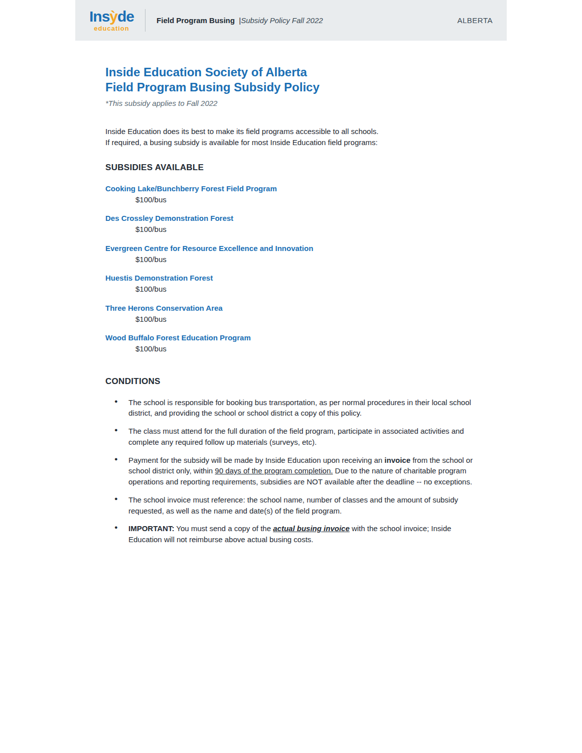Insỳde
education
Field Program Busing |Subsidy Policy Fall 2022
ALBERTA
Inside Education Society of Alberta
Field Program Busing Subsidy Policy
*This subsidy applies to Fall 2022
Inside Education does its best to make its field programs accessible to all schools.
If required, a busing subsidy is available for most Inside Education field programs:
SUBSIDIES AVAILABLE
Cooking Lake/Bunchberry Forest Field Program $100/bus
Des Crossley Demonstration Forest $100/bus
Evergreen Centre for Resource Excellence and Innovation $100/bus
Huestis Demonstration Forest $100/bus
Three Herons Conservation Area $100/bus
Wood Buffalo Forest Education Program $100/bus
CONDITIONS
The school is responsible for booking bus transportation, as per normal procedures in their local school district, and providing the school or school district a copy of this policy.
The class must attend for the full duration of the field program, participate in associated activities and complete any required follow up materials (surveys, etc).
Payment for the subsidy will be made by Inside Education upon receiving an invoice from the school or school district only, within 90 days of the program completion. Due to the nature of charitable program operations and reporting requirements, subsidies are NOT available after the deadline -- no exceptions.
The school invoice must reference: the school name, number of classes and the amount of subsidy requested, as well as the name and date(s) of the field program.
IMPORTANT: You must send a copy of the actual busing invoice with the school invoice; Inside Education will not reimburse above actual busing costs.